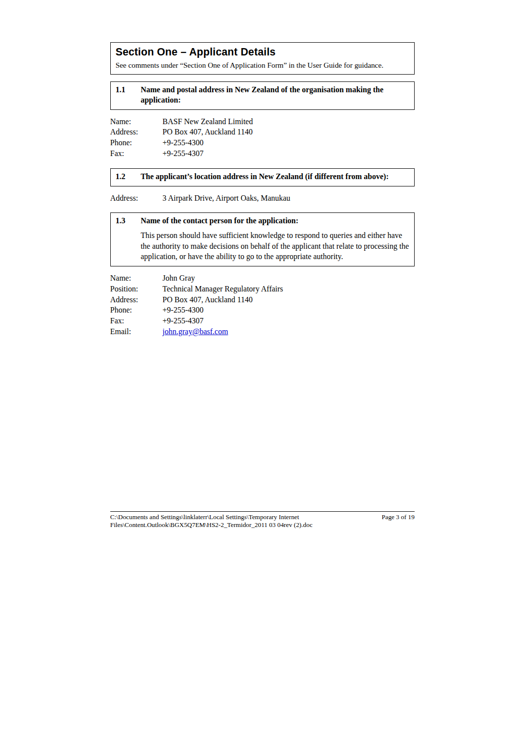Section One – Applicant Details
See comments under “Section One of Application Form” in the User Guide for guidance.
1.1 Name and postal address in New Zealand of the organisation making the application:
| Name: | BASF New Zealand Limited |
| Address: | PO Box 407, Auckland 1140 |
| Phone: | +9-255-4300 |
| Fax: | +9-255-4307 |
1.2 The applicant’s location address in New Zealand (if different from above):
| Address: | 3 Airpark Drive, Airport Oaks, Manukau |
1.3 Name of the contact person for the application:
This person should have sufficient knowledge to respond to queries and either have the authority to make decisions on behalf of the applicant that relate to processing the application, or have the ability to go to the appropriate authority.
| Name: | John Gray |
| Position: | Technical Manager Regulatory Affairs |
| Address: | PO Box 407, Auckland 1140 |
| Phone: | +9-255-4300 |
| Fax: | +9-255-4307 |
| Email: | john.gray@basf.com |
Page 3 of 19 C:\Documents and Settings\linklaterr\Local Settings\Temporary Internet Files\Content.Outlook\BGX5Q7EM\HS2-2_Termidor_2011 03 04rev (2).doc